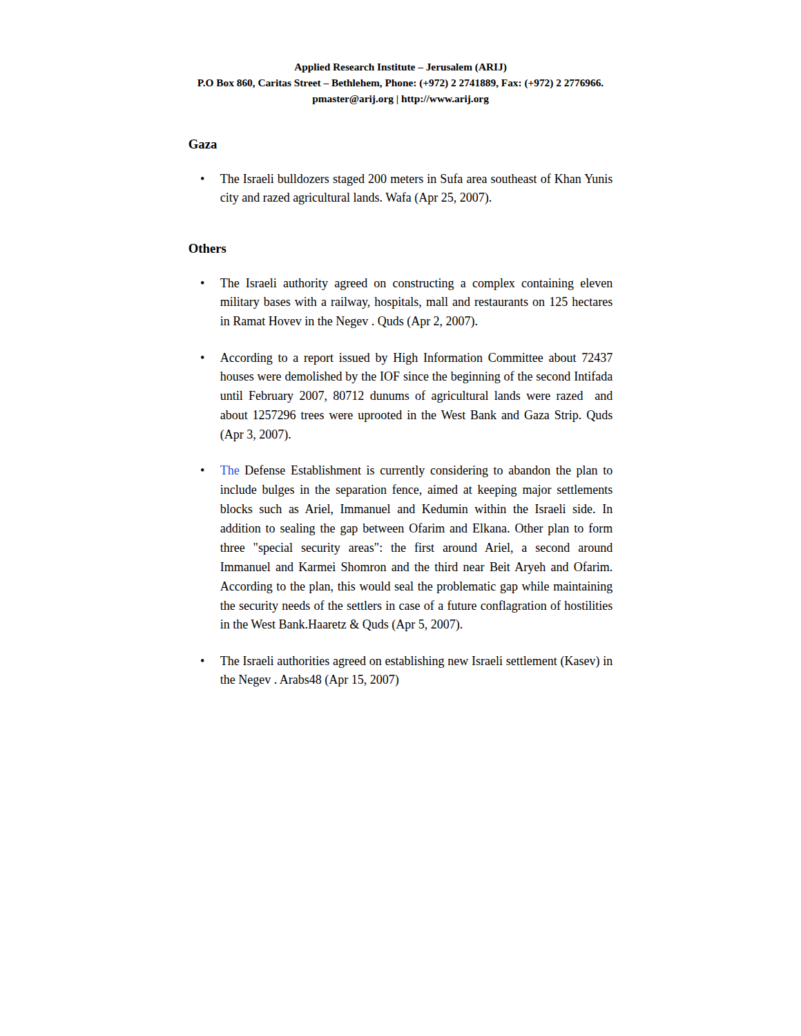Applied Research Institute – Jerusalem (ARIJ)
P.O Box 860, Caritas Street – Bethlehem, Phone: (+972) 2 2741889, Fax: (+972) 2 2776966.
pmaster@arij.org | http://www.arij.org
Gaza
The Israeli bulldozers staged 200 meters in Sufa area southeast of Khan Yunis city and razed agricultural lands. Wafa (Apr 25, 2007).
Others
The Israeli authority agreed on constructing a complex containing eleven military bases with a railway, hospitals, mall and restaurants on 125 hectares in Ramat Hovev in the Negev . Quds (Apr 2, 2007).
According to a report issued by High Information Committee about 72437 houses were demolished by the IOF since the beginning of the second Intifada until February 2007, 80712 dunums of agricultural lands were razed and about 1257296 trees were uprooted in the West Bank and Gaza Strip. Quds (Apr 3, 2007).
The Defense Establishment is currently considering to abandon the plan to include bulges in the separation fence, aimed at keeping major settlements blocks such as Ariel, Immanuel and Kedumin within the Israeli side. In addition to sealing the gap between Ofarim and Elkana. Other plan to form three "special security areas": the first around Ariel, a second around Immanuel and Karmei Shomron and the third near Beit Aryeh and Ofarim. According to the plan, this would seal the problematic gap while maintaining the security needs of the settlers in case of a future conflagration of hostilities in the West Bank.Haaretz & Quds (Apr 5, 2007).
The Israeli authorities agreed on establishing new Israeli settlement (Kasev) in the Negev . Arabs48 (Apr 15, 2007)